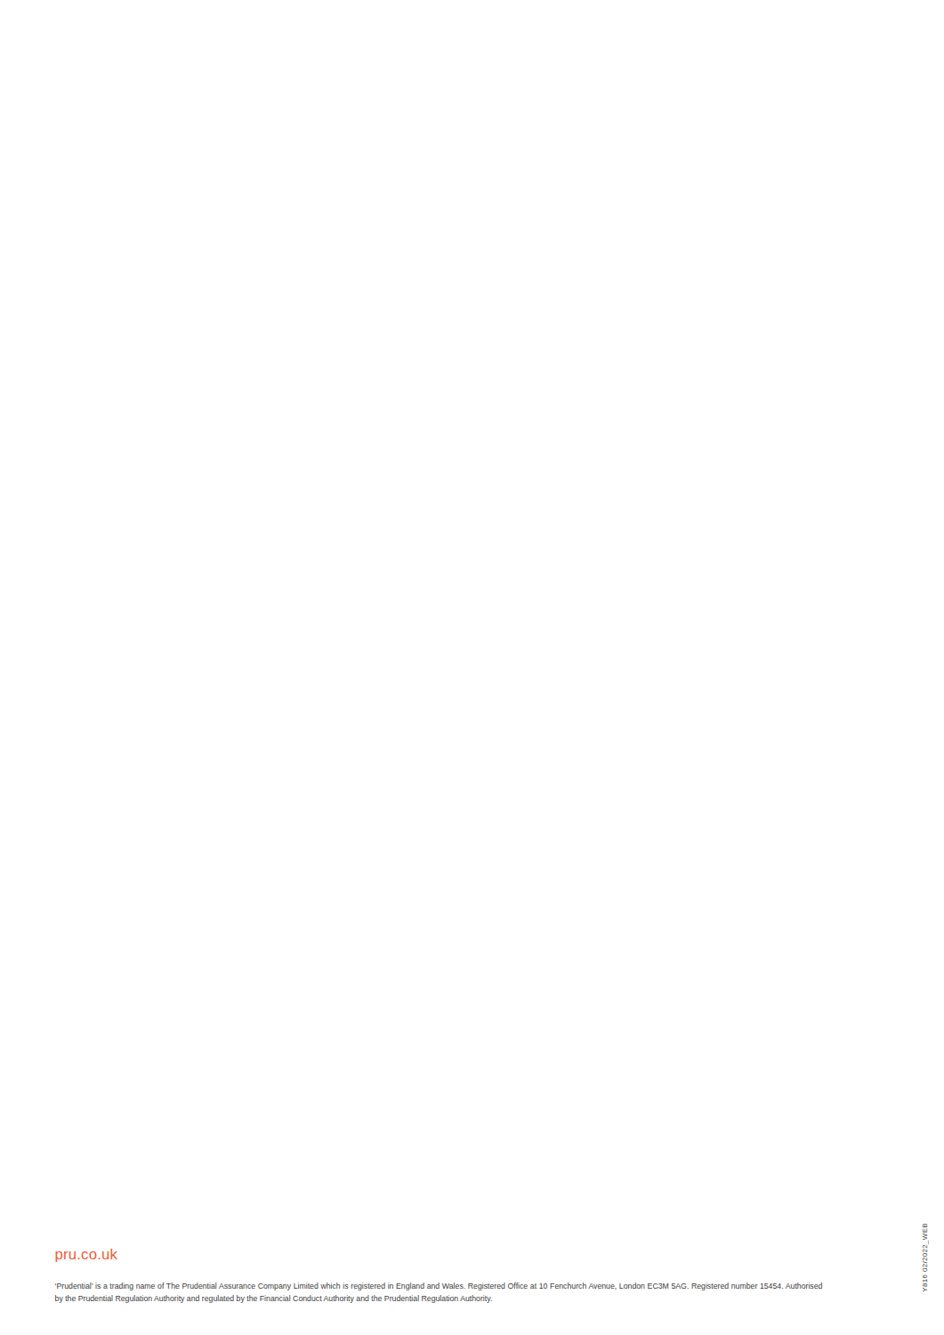pru.co.uk
‘Prudential’ is a trading name of The Prudential Assurance Company Limited which is registered in England and Wales. Registered Office at 10 Fenchurch Avenue, London EC3M 5AG. Registered number 15454. Authorised by the Prudential Regulation Authority and regulated by the Financial Conduct Authority and the Prudential Regulation Authority.
Y816 02/2022_WEB